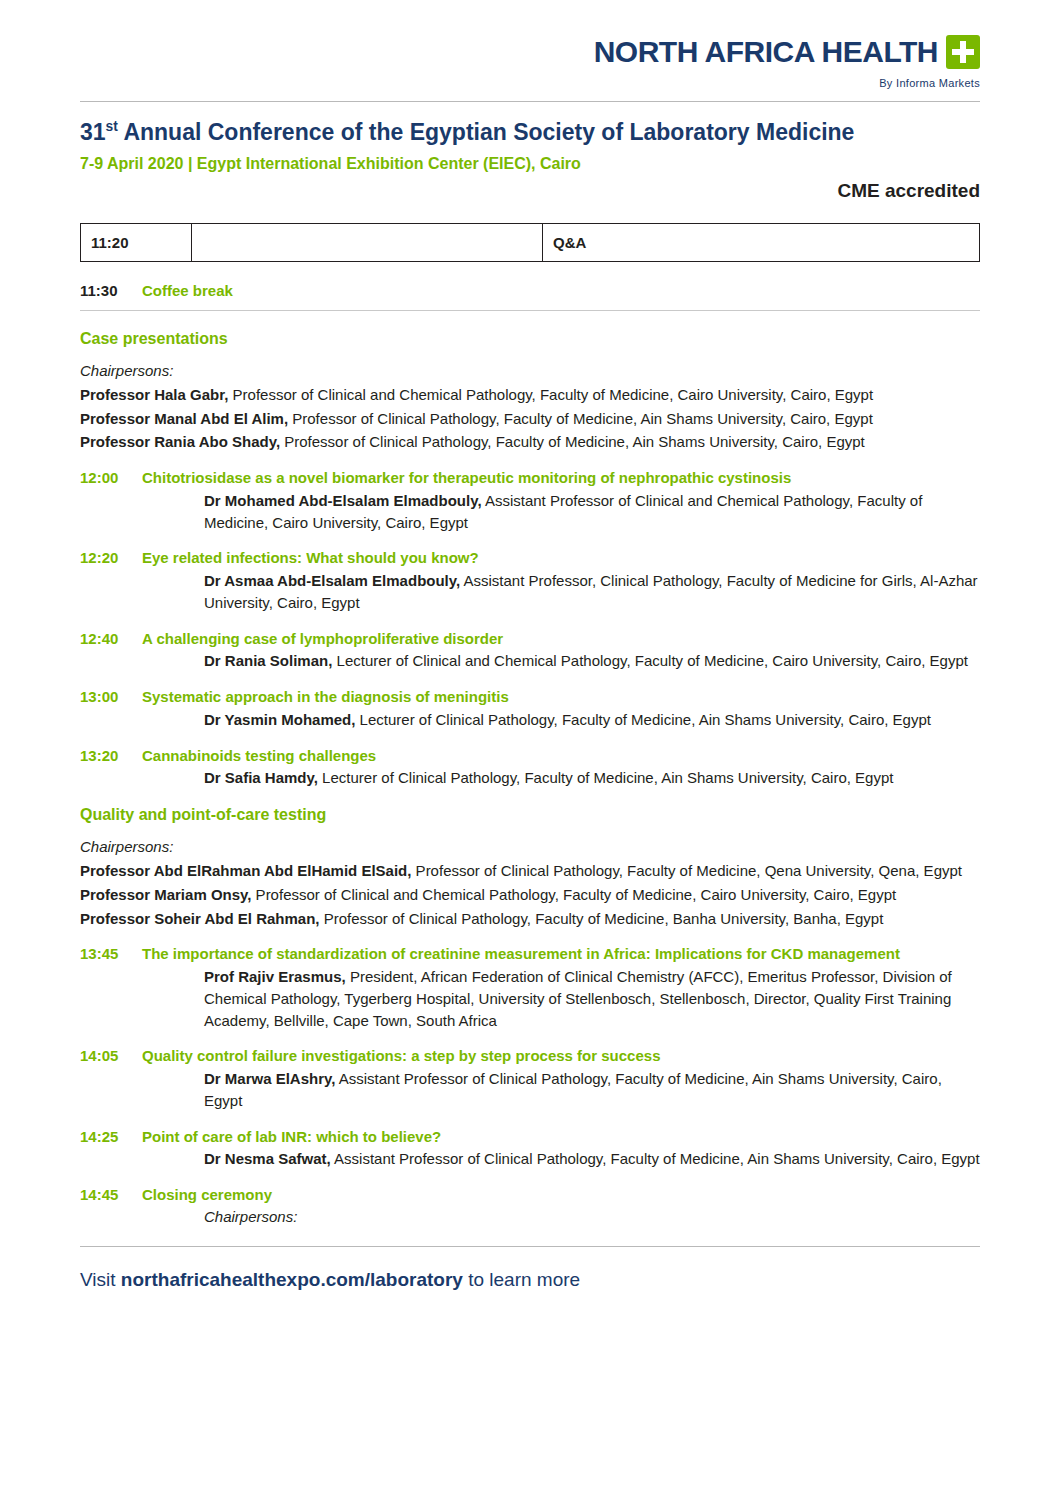NORTH AFRICA HEALTH
By Informa Markets
31st Annual Conference of the Egyptian Society of Laboratory Medicine
7-9 April 2020 | Egypt International Exhibition Center (EIEC), Cairo
CME accredited
| 11:20 | | Q&A |
11:30 Coffee break
Case presentations
Chairpersons:
Professor Hala Gabr, Professor of Clinical and Chemical Pathology, Faculty of Medicine, Cairo University, Cairo, Egypt
Professor Manal Abd El Alim, Professor of Clinical Pathology, Faculty of Medicine, Ain Shams University, Cairo, Egypt
Professor Rania Abo Shady, Professor of Clinical Pathology, Faculty of Medicine, Ain Shams University, Cairo, Egypt
12:00
Chitotriosidase as a novel biomarker for therapeutic monitoring of nephropathic cystinosis
Dr Mohamed Abd-Elsalam Elmadbouly, Assistant Professor of Clinical and Chemical Pathology, Faculty of Medicine, Cairo University, Cairo, Egypt
12:20
Eye related infections: What should you know?
Dr Asmaa Abd-Elsalam Elmadbouly, Assistant Professor, Clinical Pathology, Faculty of Medicine for Girls, Al-Azhar University, Cairo, Egypt
12:40
A challenging case of lymphoproliferative disorder
Dr Rania Soliman, Lecturer of Clinical and Chemical Pathology, Faculty of Medicine, Cairo University, Cairo, Egypt
13:00
Systematic approach in the diagnosis of meningitis
Dr Yasmin Mohamed, Lecturer of Clinical Pathology, Faculty of Medicine, Ain Shams University, Cairo, Egypt
13:20
Cannabinoids testing challenges
Dr Safia Hamdy, Lecturer of Clinical Pathology, Faculty of Medicine, Ain Shams University, Cairo, Egypt
Quality and point-of-care testing
Chairpersons:
Professor Abd ElRahman Abd ElHamid ElSaid, Professor of Clinical Pathology, Faculty of Medicine, Qena University, Qena, Egypt
Professor Mariam Onsy, Professor of Clinical and Chemical Pathology, Faculty of Medicine, Cairo University, Cairo, Egypt
Professor Soheir Abd El Rahman, Professor of Clinical Pathology, Faculty of Medicine, Banha University, Banha, Egypt
13:45
The importance of standardization of creatinine measurement in Africa: Implications for CKD management
Prof Rajiv Erasmus, President, African Federation of Clinical Chemistry (AFCC), Emeritus Professor, Division of Chemical Pathology, Tygerberg Hospital, University of Stellenbosch, Stellenbosch, Director, Quality First Training Academy, Bellville, Cape Town, South Africa
14:05
Quality control failure investigations: a step by step process for success
Dr Marwa ElAshry, Assistant Professor of Clinical Pathology, Faculty of Medicine, Ain Shams University, Cairo, Egypt
14:25
Point of care of lab INR: which to believe?
Dr Nesma Safwat, Assistant Professor of Clinical Pathology, Faculty of Medicine, Ain Shams University, Cairo, Egypt
14:45
Closing ceremony
Chairpersons:
Visit northafricahealthexpo.com/laboratory to learn more